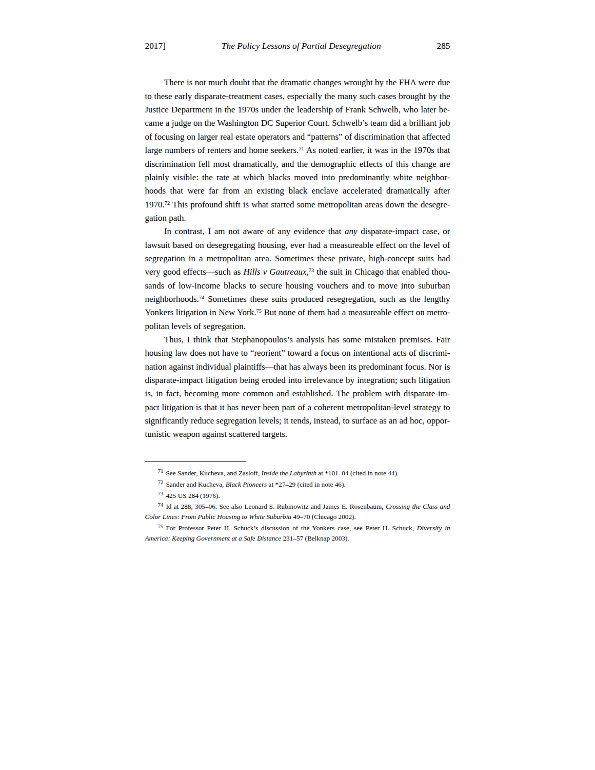2017] The Policy Lessons of Partial Desegregation 285
There is not much doubt that the dramatic changes wrought by the FHA were due to these early disparate-treatment cases, especially the many such cases brought by the Justice Department in the 1970s under the leadership of Frank Schwelb, who later became a judge on the Washington DC Superior Court. Schwelb’s team did a brilliant job of focusing on larger real estate operators and “patterns” of discrimination that affected large numbers of renters and home seekers.71 As noted earlier, it was in the 1970s that discrimination fell most dramatically, and the demographic effects of this change are plainly visible: the rate at which blacks moved into predominantly white neighborhoods that were far from an existing black enclave accelerated dramatically after 1970.72 This profound shift is what started some metropolitan areas down the desegregation path.
In contrast, I am not aware of any evidence that any disparate-impact case, or lawsuit based on desegregating housing, ever had a measureable effect on the level of segregation in a metropolitan area. Sometimes these private, high-concept suits had very good effects—such as Hills v Gautreaux,73 the suit in Chicago that enabled thousands of low-income blacks to secure housing vouchers and to move into suburban neighborhoods.74 Sometimes these suits produced resegregation, such as the lengthy Yonkers litigation in New York.75 But none of them had a measureable effect on metropolitan levels of segregation.
Thus, I think that Stephanopoulos’s analysis has some mistaken premises. Fair housing law does not have to “reorient” toward a focus on intentional acts of discrimination against individual plaintiffs—that has always been its predominant focus. Nor is disparate-impact litigation being eroded into irrelevance by integration; such litigation is, in fact, becoming more common and established. The problem with disparate-impact litigation is that it has never been part of a coherent metropolitan-level strategy to significantly reduce segregation levels; it tends, instead, to surface as an ad hoc, opportunistic weapon against scattered targets.
71 See Sander, Kucheva, and Zasloff, Inside the Labyrinth at *101–04 (cited in note 44).
72 Sander and Kucheva, Black Pioneers at *27–29 (cited in note 46).
73425 US 284 (1976).
74 Id at 288, 305–06. See also Leonard S. Rubinowitz and James E. Rosenbaum, Crossing the Class and Color Lines: From Public Housing to White Suburbia 49–70 (Chicago 2002).
75 For Professor Peter H. Schuck’s discussion of the Yonkers case, see Peter H. Schuck, Diversity in America: Keeping Government at a Safe Distance 231–57 (Belknap 2003).